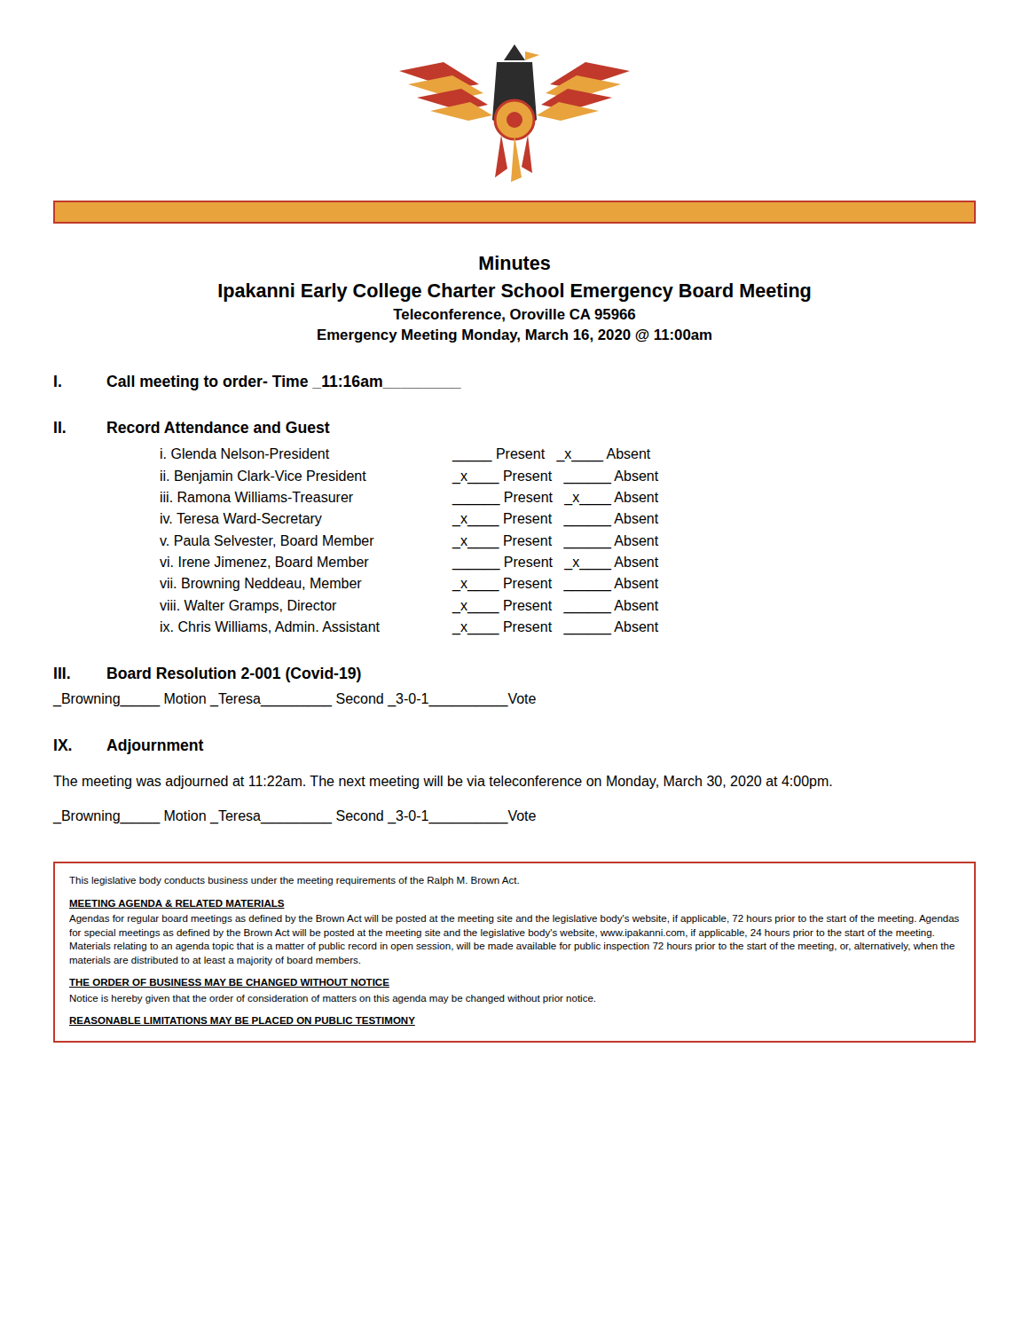Minutes
Ipakanni Early College Charter School Emergency Board Meeting
Teleconference, Oroville CA 95966
Emergency Meeting Monday, March 16, 2020 @ 11:00am
I. Call meeting to order- Time _11:16am_________
II. Record Attendance and Guest
i. Glenda Nelson-President_____ Present _x____ Absent
ii. Benjamin Clark-Vice President_x____ Present ______ Absent
iii. Ramona Williams-Treasurer______ Present _x____ Absent
iv. Teresa Ward-Secretary_x____ Present ______ Absent
v. Paula Selvester, Board Member_x____ Present ______ Absent
vi. Irene Jimenez, Board Member______ Present _x____ Absent
vii. Browning Neddeau, Member_x____ Present ______ Absent
viii. Walter Gramps, Director_x____ Present ______ Absent
ix. Chris Williams, Admin. Assistant_x____ Present ______ Absent
III. Board Resolution 2-001 (Covid-19)
_Browning_____ Motion _Teresa_________ Second _3-0-1__________Vote
IX. Adjournment
The meeting was adjourned at 11:22am. The next meeting will be via teleconference on Monday, March 30, 2020 at 4:00pm.
_Browning_____ Motion _Teresa_________ Second _3-0-1__________Vote
This legislative body conducts business under the meeting requirements of the Ralph M. Brown Act.
MEETING AGENDA & RELATED MATERIALS
Agendas for regular board meetings as defined by the Brown Act will be posted at the meeting site and the legislative body's website, if applicable, 72 hours prior to the start of the meeting. Agendas for special meetings as defined by the Brown Act will be posted at the meeting site and the legislative body's website, www.ipakanni.com, if applicable, 24 hours prior to the start of the meeting. Materials relating to an agenda topic that is a matter of public record in open session, will be made available for public inspection 72 hours prior to the start of the meeting, or, alternatively, when the materials are distributed to at least a majority of board members.
THE ORDER OF BUSINESS MAY BE CHANGED WITHOUT NOTICE
Notice is hereby given that the order of consideration of matters on this agenda may be changed without prior notice.
REASONABLE LIMITATIONS MAY BE PLACED ON PUBLIC TESTIMONY